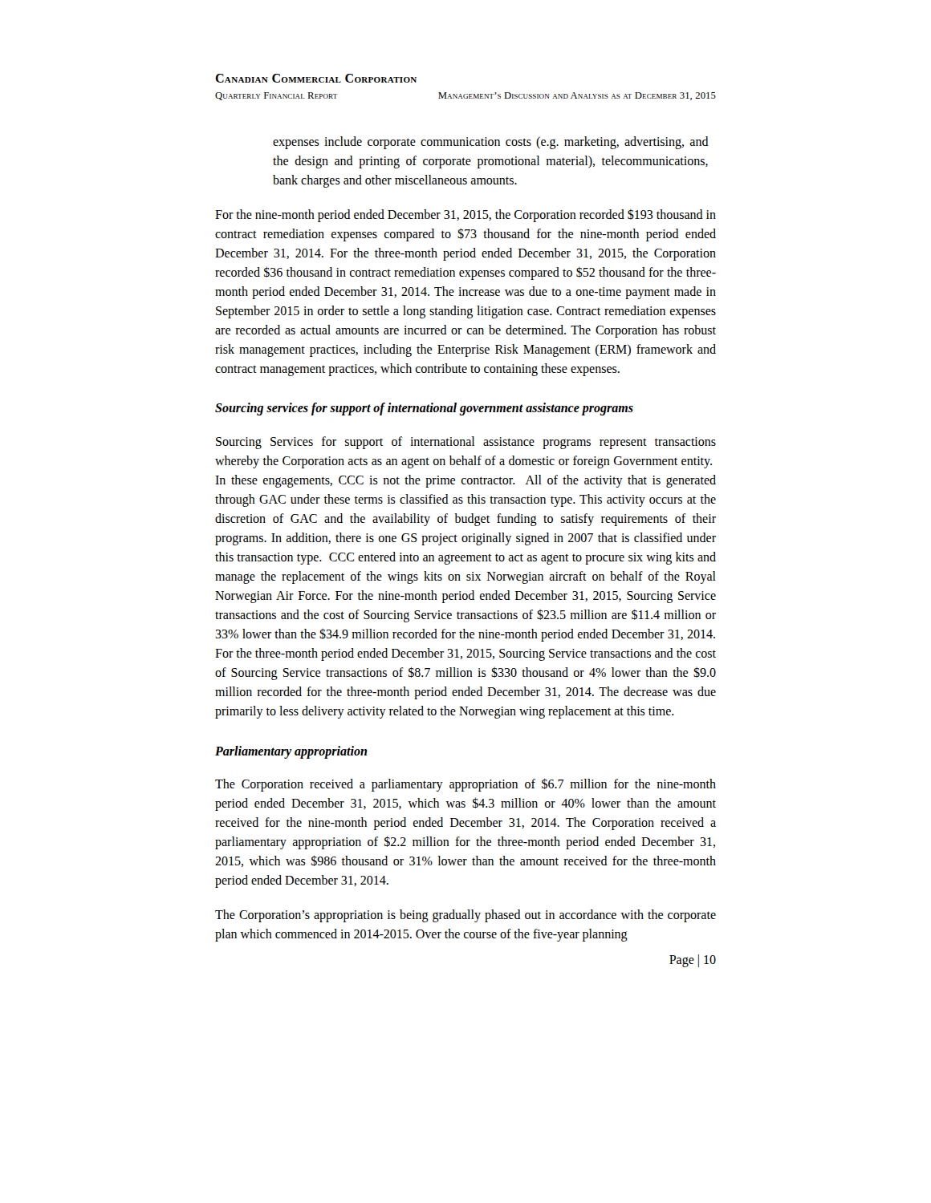Canadian Commercial Corporation
Quarterly Financial Report Management’s Discussion and Analysis as at December 31, 2015
expenses include corporate communication costs (e.g. marketing, advertising, and the design and printing of corporate promotional material), telecommunications, bank charges and other miscellaneous amounts.
For the nine-month period ended December 31, 2015, the Corporation recorded $193 thousand in contract remediation expenses compared to $73 thousand for the nine-month period ended December 31, 2014. For the three-month period ended December 31, 2015, the Corporation recorded $36 thousand in contract remediation expenses compared to $52 thousand for the three-month period ended December 31, 2014. The increase was due to a one-time payment made in September 2015 in order to settle a long standing litigation case. Contract remediation expenses are recorded as actual amounts are incurred or can be determined. The Corporation has robust risk management practices, including the Enterprise Risk Management (ERM) framework and contract management practices, which contribute to containing these expenses.
Sourcing services for support of international government assistance programs
Sourcing Services for support of international assistance programs represent transactions whereby the Corporation acts as an agent on behalf of a domestic or foreign Government entity. In these engagements, CCC is not the prime contractor. All of the activity that is generated through GAC under these terms is classified as this transaction type. This activity occurs at the discretion of GAC and the availability of budget funding to satisfy requirements of their programs. In addition, there is one GS project originally signed in 2007 that is classified under this transaction type. CCC entered into an agreement to act as agent to procure six wing kits and manage the replacement of the wings kits on six Norwegian aircraft on behalf of the Royal Norwegian Air Force. For the nine-month period ended December 31, 2015, Sourcing Service transactions and the cost of Sourcing Service transactions of $23.5 million are $11.4 million or 33% lower than the $34.9 million recorded for the nine-month period ended December 31, 2014. For the three-month period ended December 31, 2015, Sourcing Service transactions and the cost of Sourcing Service transactions of $8.7 million is $330 thousand or 4% lower than the $9.0 million recorded for the three-month period ended December 31, 2014. The decrease was due primarily to less delivery activity related to the Norwegian wing replacement at this time.
Parliamentary appropriation
The Corporation received a parliamentary appropriation of $6.7 million for the nine-month period ended December 31, 2015, which was $4.3 million or 40% lower than the amount received for the nine-month period ended December 31, 2014. The Corporation received a parliamentary appropriation of $2.2 million for the three-month period ended December 31, 2015, which was $986 thousand or 31% lower than the amount received for the three-month period ended December 31, 2014.
The Corporation’s appropriation is being gradually phased out in accordance with the corporate plan which commenced in 2014-2015. Over the course of the five-year planning
Page | 10